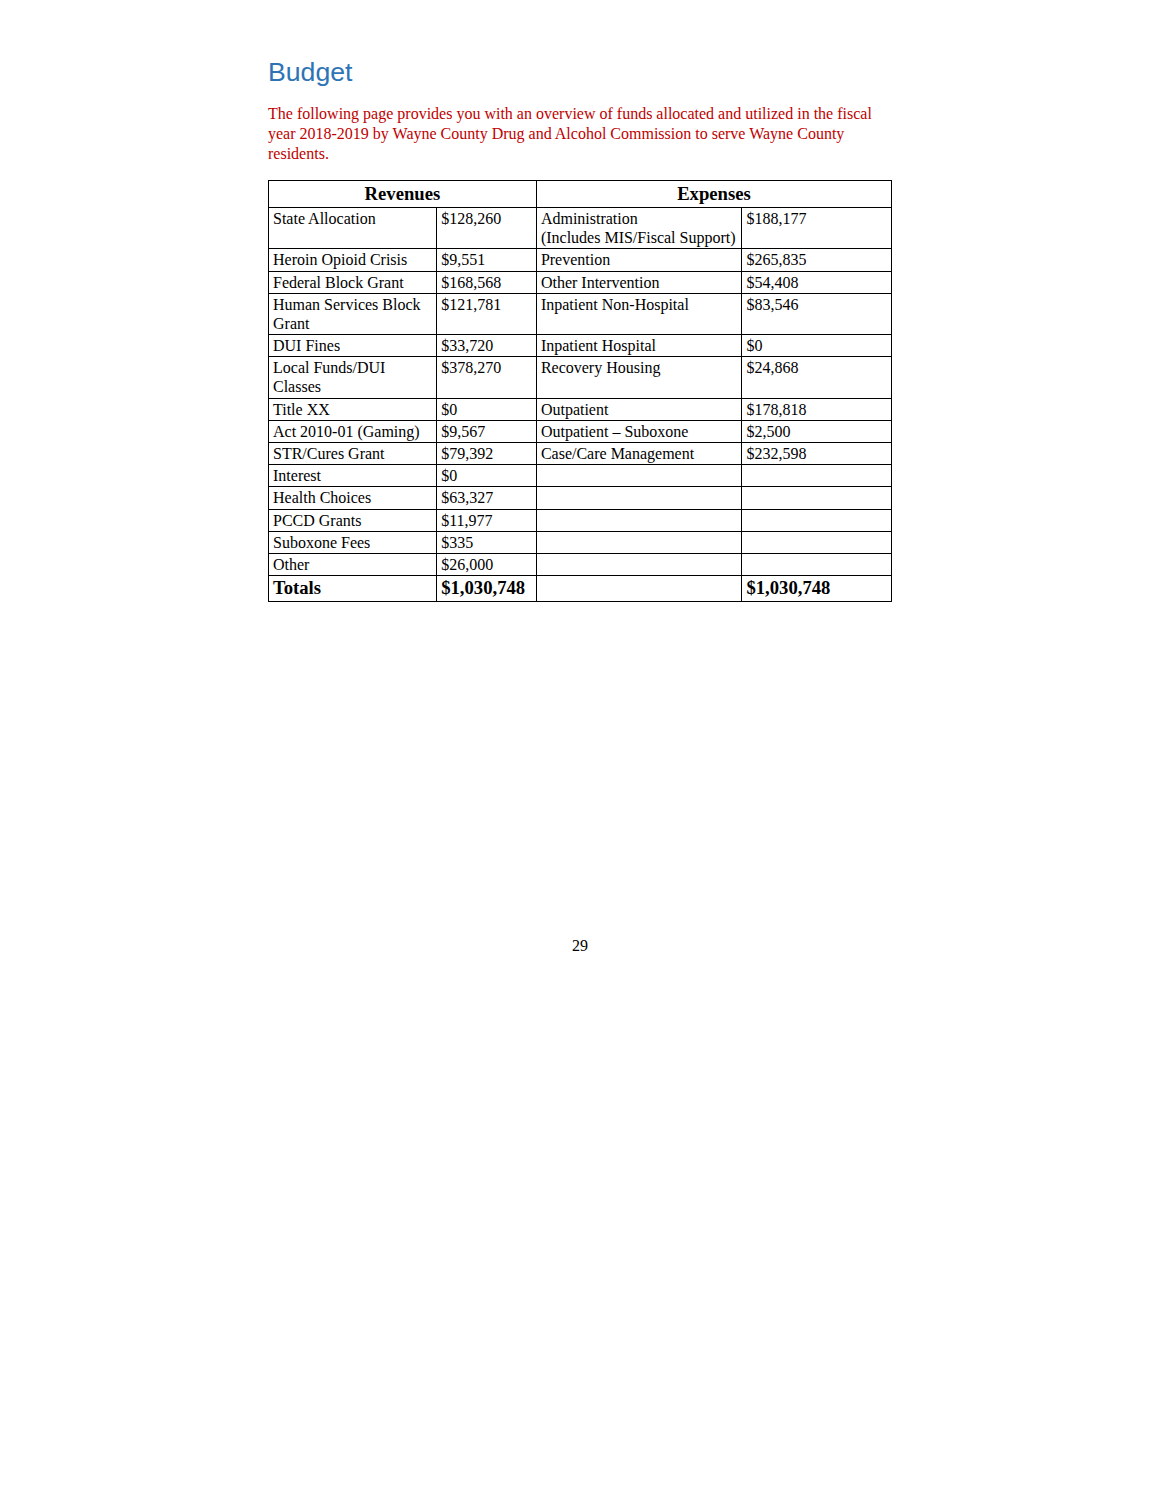Budget
The following page provides you with an overview of funds allocated and utilized in the fiscal year 2018-2019 by Wayne County Drug and Alcohol Commission to serve Wayne County residents.
| Revenues | Expenses |
| --- | --- |
| State Allocation | $128,260 | Administration (Includes MIS/Fiscal Support) | $188,177 |
| Heroin Opioid Crisis | $9,551 | Prevention | $265,835 |
| Federal Block Grant | $168,568 | Other Intervention | $54,408 |
| Human Services Block Grant | $121,781 | Inpatient Non-Hospital | $83,546 |
| DUI Fines | $33,720 | Inpatient Hospital | $0 |
| Local Funds/DUI Classes | $378,270 | Recovery Housing | $24,868 |
| Title XX | $0 | Outpatient | $178,818 |
| Act 2010-01 (Gaming) | $9,567 | Outpatient – Suboxone | $2,500 |
| STR/Cures Grant | $79,392 | Case/Care Management | $232,598 |
| Interest | $0 | | |
| Health Choices | $63,327 | | |
| PCCD Grants | $11,977 | | |
| Suboxone Fees | $335 | | |
| Other | $26,000 | | |
| Totals | $1,030,748 | | $1,030,748 |
29